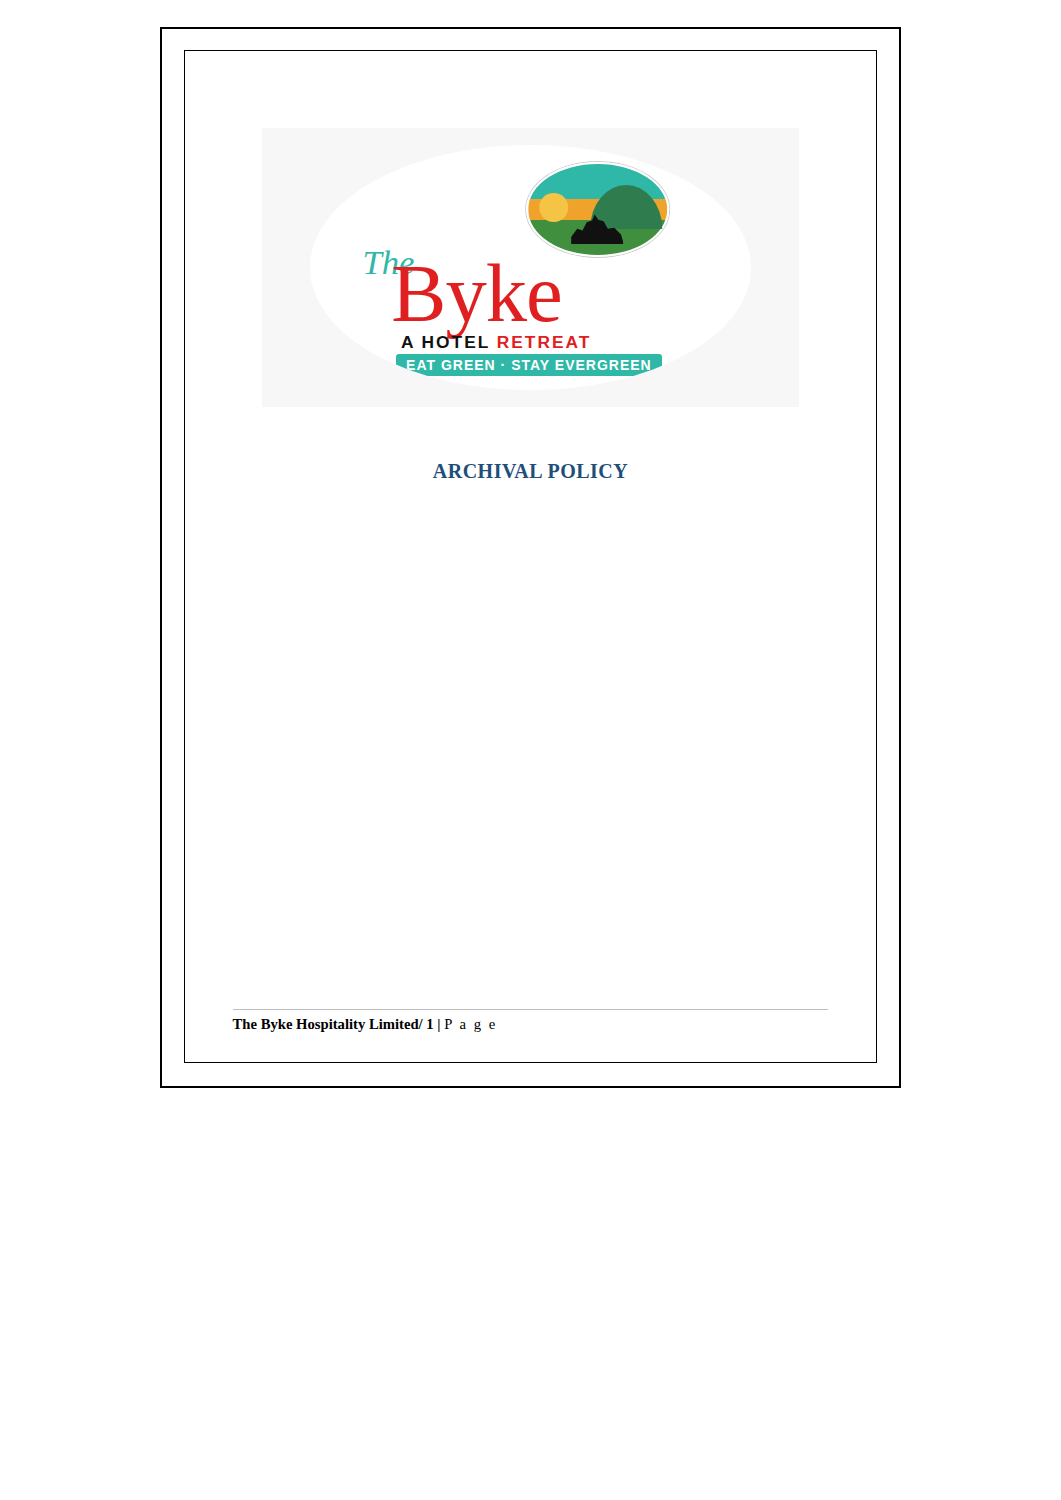The
Byke
A HOTEL RETREAT
EAT GREEN · STAY EVERGREEN
ARCHIVAL POLICY
The Byke Hospitality Limited/ 1 | P a g e